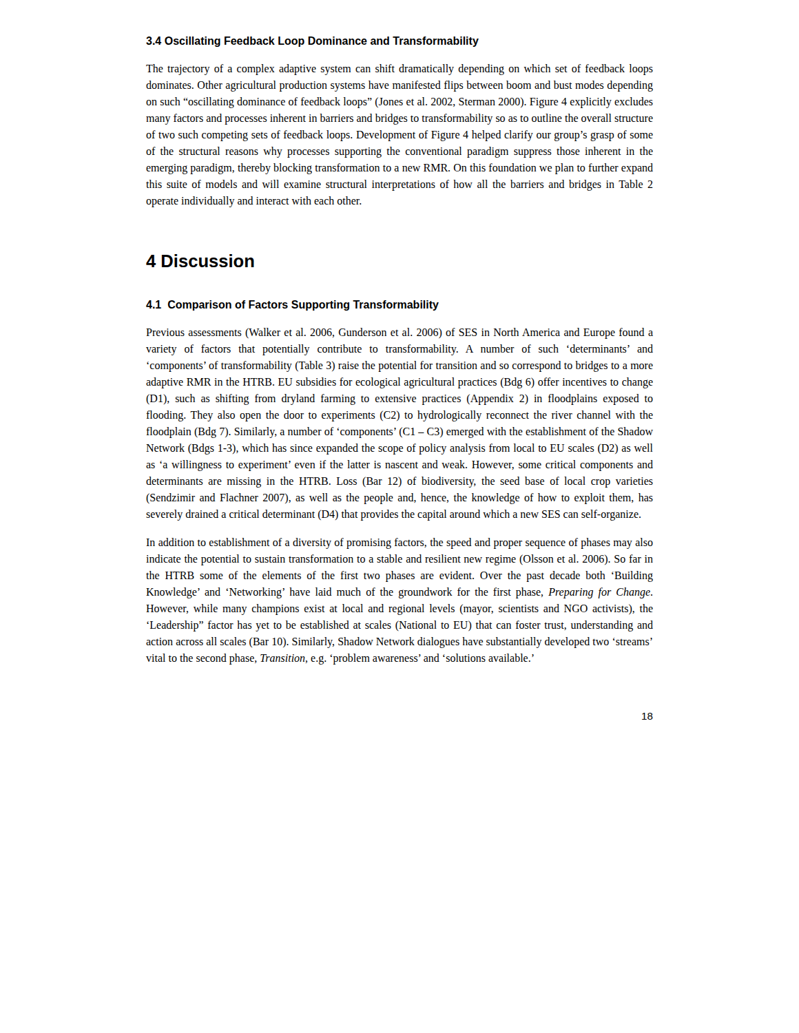3.4 Oscillating Feedback Loop Dominance and Transformability
The trajectory of a complex adaptive system can shift dramatically depending on which set of feedback loops dominates. Other agricultural production systems have manifested flips between boom and bust modes depending on such “oscillating dominance of feedback loops” (Jones et al. 2002, Sterman 2000). Figure 4 explicitly excludes many factors and processes inherent in barriers and bridges to transformability so as to outline the overall structure of two such competing sets of feedback loops. Development of Figure 4 helped clarify our group’s grasp of some of the structural reasons why processes supporting the conventional paradigm suppress those inherent in the emerging paradigm, thereby blocking transformation to a new RMR. On this foundation we plan to further expand this suite of models and will examine structural interpretations of how all the barriers and bridges in Table 2 operate individually and interact with each other.
4 Discussion
4.1 Comparison of Factors Supporting Transformability
Previous assessments (Walker et al. 2006, Gunderson et al. 2006) of SES in North America and Europe found a variety of factors that potentially contribute to transformability. A number of such ‘determinants’ and ‘components’ of transformability (Table 3) raise the potential for transition and so correspond to bridges to a more adaptive RMR in the HTRB. EU subsidies for ecological agricultural practices (Bdg 6) offer incentives to change (D1), such as shifting from dryland farming to extensive practices (Appendix 2) in floodplains exposed to flooding. They also open the door to experiments (C2) to hydrologically reconnect the river channel with the floodplain (Bdg 7). Similarly, a number of ‘components’ (C1 – C3) emerged with the establishment of the Shadow Network (Bdgs 1-3), which has since expanded the scope of policy analysis from local to EU scales (D2) as well as ‘a willingness to experiment’ even if the latter is nascent and weak. However, some critical components and determinants are missing in the HTRB. Loss (Bar 12) of biodiversity, the seed base of local crop varieties (Sendzimir and Flachner 2007), as well as the people and, hence, the knowledge of how to exploit them, has severely drained a critical determinant (D4) that provides the capital around which a new SES can self-organize.
In addition to establishment of a diversity of promising factors, the speed and proper sequence of phases may also indicate the potential to sustain transformation to a stable and resilient new regime (Olsson et al. 2006). So far in the HTRB some of the elements of the first two phases are evident. Over the past decade both ‘Building Knowledge’ and ‘Networking’ have laid much of the groundwork for the first phase, Preparing for Change. However, while many champions exist at local and regional levels (mayor, scientists and NGO activists), the ‘Leadership” factor has yet to be established at scales (National to EU) that can foster trust, understanding and action across all scales (Bar 10). Similarly, Shadow Network dialogues have substantially developed two ‘streams’ vital to the second phase, Transition, e.g. ‘problem awareness’ and ‘solutions available.’
18